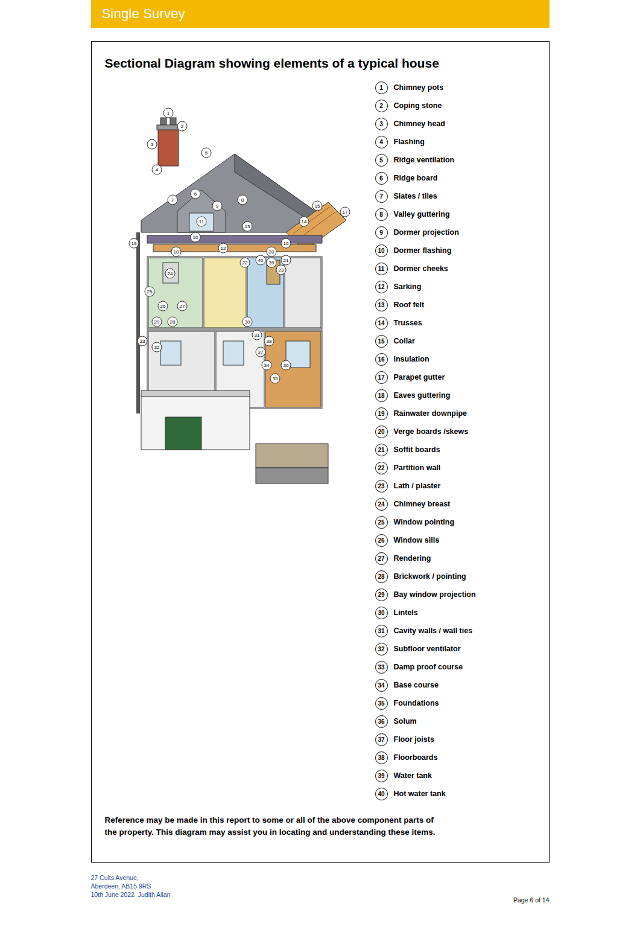Single Survey
Sectional Diagram showing elements of a typical house
1 2 3 4 5 6 7 8 9 10 11 12 13 14 15 16 17 18 19 20 21 22 23 24 25 26 27 28 29 30 31 32 33 34 35 36 37 38 39 40
1 Chimney pots
2 Coping stone
3 Chimney head
4 Flashing
5 Ridge ventilation
6 Ridge board
7 Slates / tiles
8 Valley guttering
9 Dormer projection
10 Dormer flashing
11 Dormer cheeks
12 Sarking
13 Roof felt
14 Trusses
15 Collar
16 Insulation
17 Parapet gutter
18 Eaves guttering
19 Rainwater downpipe
20 Verge boards /skews
21 Soffit boards
22 Partition wall
23 Lath / plaster
24 Chimney breast
25 Window pointing
26 Window sills
27 Rendering
28 Brickwork / pointing
29 Bay window projection
30 Lintels
31 Cavity walls / wall ties
32 Subfloor ventilator
33 Damp proof course
34 Base course
35 Foundations
36 Solum
37 Floor joists
38 Floorboards
39 Water tank
40 Hot water tank
Reference may be made in this report to some or all of the above component parts of the property. This diagram may assist you in locating and understanding these items.
27 Cults Avenue,
Aberdeen, AB15 9RS
10th June 2022 Judith Allan Page 6 of 14